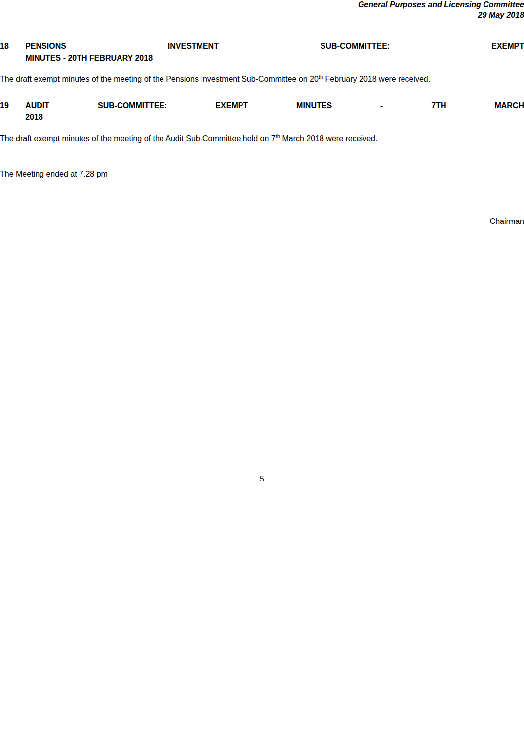General Purposes and Licensing Committee
29 May 2018
18
PENSIONS INVESTMENT SUB-COMMITTEE: EXEMPT
MINUTES - 20TH FEBRUARY 2018
The draft exempt minutes of the meeting of the Pensions Investment Sub-Committee on 20th February 2018 were received.
19
AUDIT SUB-COMMITTEE: EXEMPT MINUTES-7TH MARCH
2018
The draft exempt minutes of the meeting of the Audit Sub-Committee held on 7th March 2018 were received.
The Meeting ended at 7.28 pm
Chairman
5